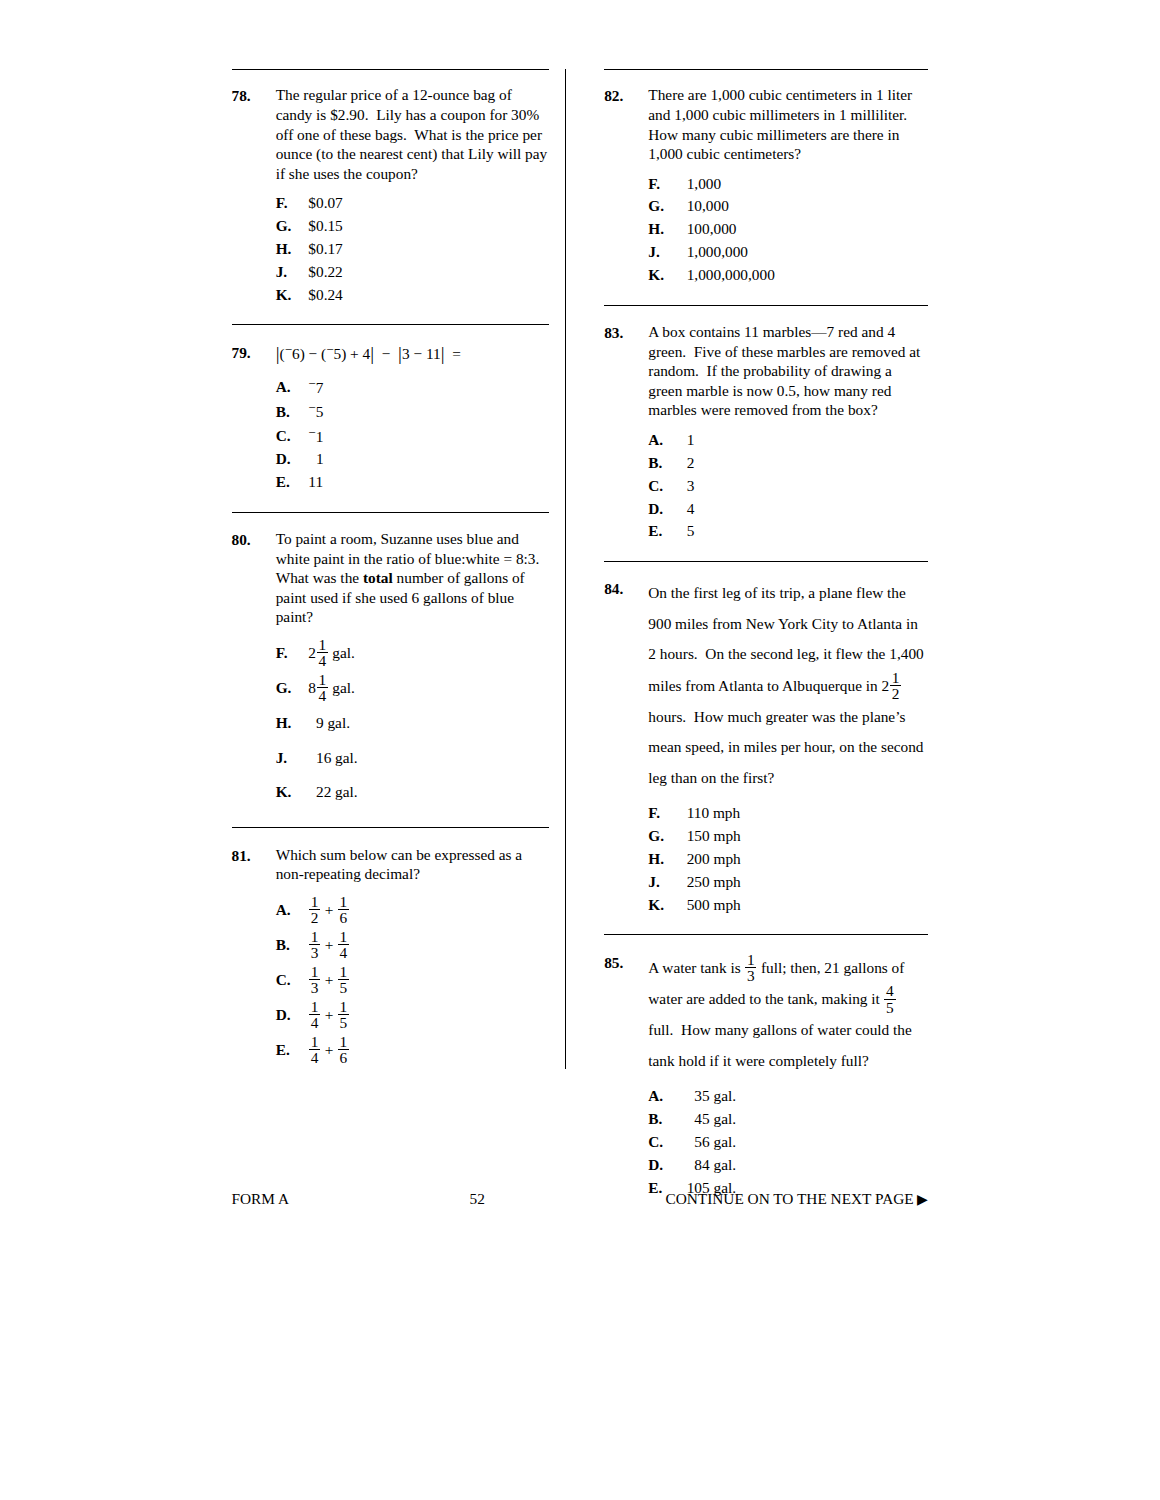78.
The regular price of a 12-ounce bag of candy is $2.90. Lily has a coupon for 30% off one of these bags. What is the price per ounce (to the nearest cent) that Lily will pay if she uses the coupon?
F.$0.07
G.$0.15
H.$0.17
J.$0.22
K.$0.24
79.
|(−6) − (−5) + 4| − |3 − 11| =
A.−7
B.−5
C.−1
D. 1
E. 11
80.
To paint a room, Suzanne uses blue and white paint in the ratio of blue:white = 8:3. What was the total number of gallons of paint used if she used 6 gallons of blue paint?
F. 214 gal.
G. 814 gal.
H. 9 gal.
J. 16 gal.
K. 22 gal.
81.
Which sum below can be expressed as a non-repeating decimal?
A. 12 + 16
B. 13 + 14
C. 13 + 15
D. 14 + 15
E. 14 + 16
82.
There are 1,000 cubic centimeters in 1 liter and 1,000 cubic millimeters in 1 milliliter. How many cubic millimeters are there in 1,000 cubic centimeters?
F. 1,000
G. 10,000
H. 100,000
J. 1,000,000
K. 1,000,000,000
83.
A box contains 11 marbles—7 red and 4 green. Five of these marbles are removed at random. If the probability of drawing a green marble is now 0.5, how many red marbles were removed from the box?
A. 1
B. 2
C. 3
D. 4
E. 5
84.
On the first leg of its trip, a plane flew the 900 miles from New York City to Atlanta in 2 hours. On the second leg, it flew the 1,400 miles from Atlanta to Albuquerque in 212 hours. How much greater was the plane’s mean speed, in miles per hour, on the second leg than on the first?
F. 110 mph
G. 150 mph
H. 200 mph
J. 250 mph
K. 500 mph
85.
A water tank is 13 full; then, 21 gallons of water are added to the tank, making it 45 full. How many gallons of water could the tank hold if it were completely full?
A. 35 gal.
B. 45 gal.
C. 56 gal.
D. 84 gal.
E. 105 gal.
FORM A
52
CONTINUE ON TO THE NEXT PAGE ▶